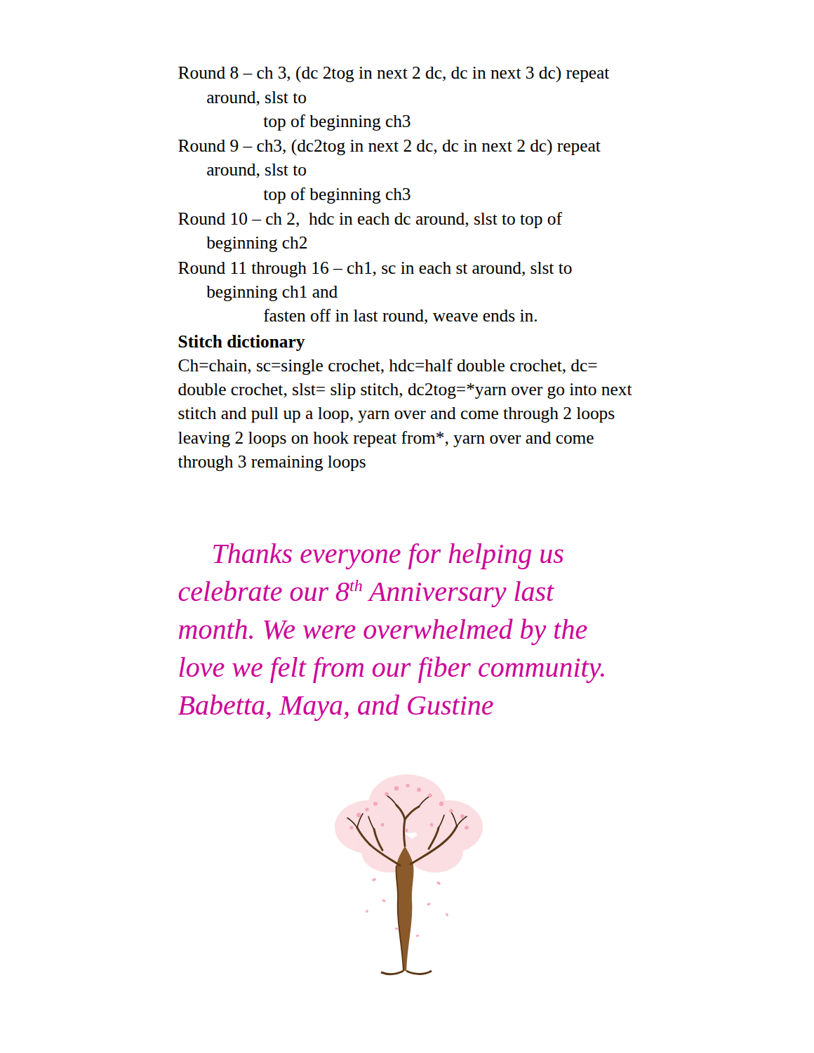Round 8 – ch 3, (dc 2tog in next 2 dc, dc in next 3 dc) repeat around, slst to top of beginning ch3
Round 9 – ch3, (dc2tog in next 2 dc, dc in next 2 dc) repeat around, slst to top of beginning ch3
Round 10 – ch 2, hdc in each dc around, slst to top of beginning ch2
Round 11 through 16 – ch1, sc in each st around, slst to beginning ch1 and fasten off in last round, weave ends in.
Stitch dictionary
Ch=chain, sc=single crochet, hdc=half double crochet, dc= double crochet, slst= slip stitch, dc2tog=*yarn over go into next stitch and pull up a loop, yarn over and come through 2 loops leaving 2 loops on hook repeat from*, yarn over and come through 3 remaining loops
Thanks everyone for helping us celebrate our 8th Anniversary last month. We were overwhelmed by the love we felt from our fiber community. Babetta, Maya, and Gustine